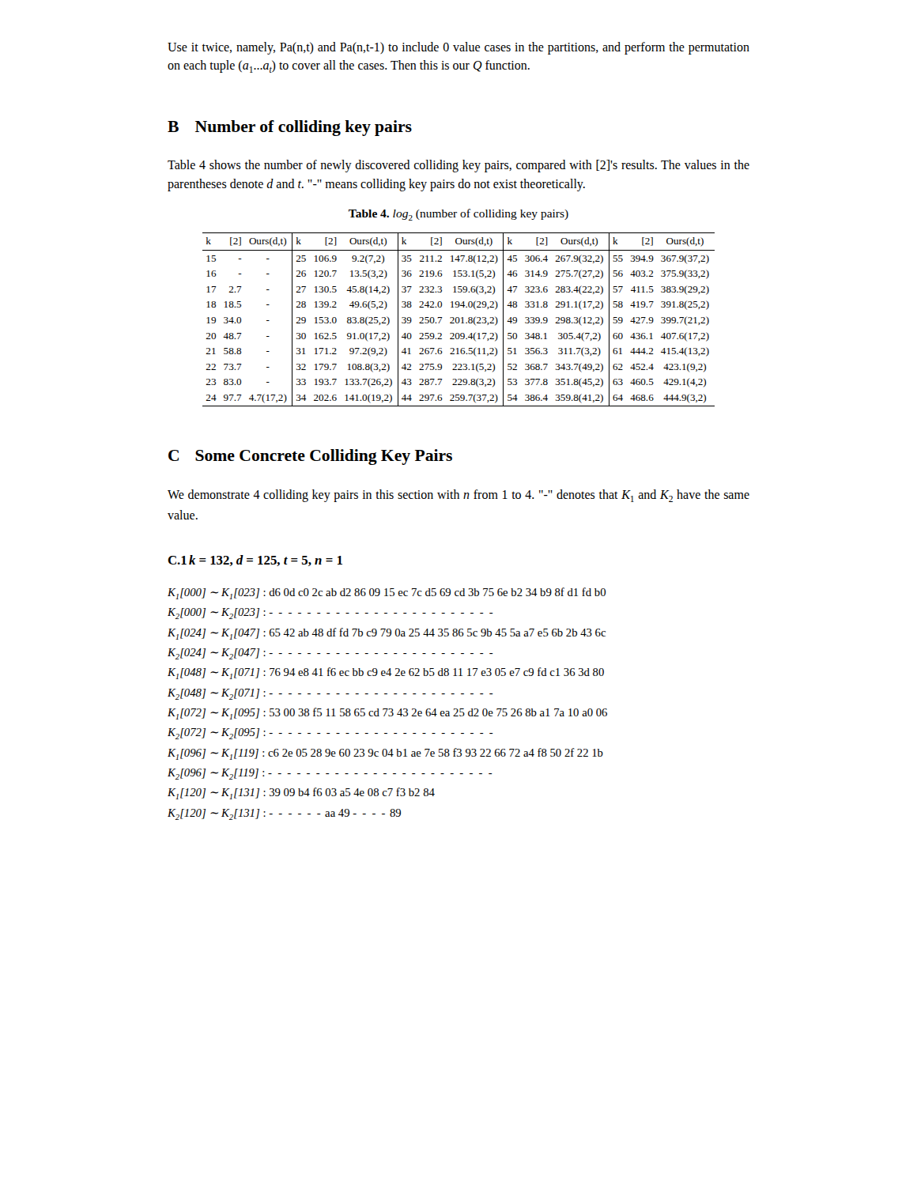Use it twice, namely, Pa(n,t) and Pa(n,t-1) to include 0 value cases in the partitions, and perform the permutation on each tuple (a1...at) to cover all the cases. Then this is our Q function.
BNumber of colliding key pairs
Table 4 shows the number of newly discovered colliding key pairs, compared with [2]'s results. The values in the parentheses denote d and t. "-" means colliding key pairs do not exist theoretically.
Table 4. log 2 (number of colliding key pairs)
| k | [2] | Ours(d,t) | k | [2] | Ours(d,t) | k | [2] | Ours(d,t) | k | [2] | Ours(d,t) | k | [2] | Ours(d,t) |
| --- | --- | --- | --- | --- | --- | --- | --- | --- | --- | --- | --- | --- | --- | --- |
| 15 | - | - | 25 | 106.9 | 9.2(7,2) | 35 | 211.2 | 147.8(12,2) | 45 | 306.4 | 267.9(32,2) | 55 | 394.9 | 367.9(37,2) |
| 16 | - | - | 26 | 120.7 | 13.5(3,2) | 36 | 219.6 | 153.1(5,2) | 46 | 314.9 | 275.7(27,2) | 56 | 403.2 | 375.9(33,2) |
| 17 | 2.7 | - | 27 | 130.5 | 45.8(14,2) | 37 | 232.3 | 159.6(3,2) | 47 | 323.6 | 283.4(22,2) | 57 | 411.5 | 383.9(29,2) |
| 18 | 18.5 | - | 28 | 139.2 | 49.6(5,2) | 38 | 242.0 | 194.0(29,2) | 48 | 331.8 | 291.1(17,2) | 58 | 419.7 | 391.8(25,2) |
| 19 | 34.0 | - | 29 | 153.0 | 83.8(25,2) | 39 | 250.7 | 201.8(23,2) | 49 | 339.9 | 298.3(12,2) | 59 | 427.9 | 399.7(21,2) |
| 20 | 48.7 | - | 30 | 162.5 | 91.0(17,2) | 40 | 259.2 | 209.4(17,2) | 50 | 348.1 | 305.4(7,2) | 60 | 436.1 | 407.6(17,2) |
| 21 | 58.8 | - | 31 | 171.2 | 97.2(9,2) | 41 | 267.6 | 216.5(11,2) | 51 | 356.3 | 311.7(3,2) | 61 | 444.2 | 415.4(13,2) |
| 22 | 73.7 | - | 32 | 179.7 | 108.8(3,2) | 42 | 275.9 | 223.1(5,2) | 52 | 368.7 | 343.7(49,2) | 62 | 452.4 | 423.1(9,2) |
| 23 | 83.0 | - | 33 | 193.7 | 133.7(26,2) | 43 | 287.7 | 229.8(3,2) | 53 | 377.8 | 351.8(45,2) | 63 | 460.5 | 429.1(4,2) |
| 24 | 97.7 | 4.7(17,2) | 34 | 202.6 | 141.0(19,2) | 44 | 297.6 | 259.7(37,2) | 54 | 386.4 | 359.8(41,2) | 64 | 468.6 | 444.9(3,2) |
CSome Concrete Colliding Key Pairs
We demonstrate 4 colliding key pairs in this section with n from 1 to 4. "-" denotes that K1 and K2 have the same value.
C.1 k = 132, d = 125, t = 5, n = 1
K1[000] ∼ K1[023] : d6 0d c0 2c ab d2 86 09 15 ec 7c d5 69 cd 3b 75 6e b2 34 b9 8f d1 fd b0
K2[000] ∼ K2[023] : - - - - - - - - - - - - - - - - - - - - - - - -
K1[024] ∼ K1[047] : 65 42 ab 48 df fd 7b c9 79 0a 25 44 35 86 5c 9b 45 5a a7 e5 6b 2b 43 6c
K2[024] ∼ K2[047] : - - - - - - - - - - - - - - - - - - - - - - - -
K1[048] ∼ K1[071] : 76 94 e8 41 f6 ec bb c9 e4 2e 62 b5 d8 11 17 e3 05 e7 c9 fd c1 36 3d 80
K2[048] ∼ K2[071] : - - - - - - - - - - - - - - - - - - - - - - - -
K1[072] ∼ K1[095] : 53 00 38 f5 11 58 65 cd 73 43 2e 64 ea 25 d2 0e 75 26 8b a1 7a 10 a0 06
K2[072] ∼ K2[095] : - - - - - - - - - - - - - - - - - - - - - - - -
K1[096] ∼ K1[119] : c6 2e 05 28 9e 60 23 9c 04 b1 ae 7e 58 f3 93 22 66 72 a4 f8 50 2f 22 1b
K2[096] ∼ K2[119] : - - - - - - - - - - - - - - - - - - - - - - - -
K1[120] ∼ K1[131] : 39 09 b4 f6 03 a5 4e 08 c7 f3 b2 84
K2[120] ∼ K2[131] : - - - - - - aa 49 - - - - 89